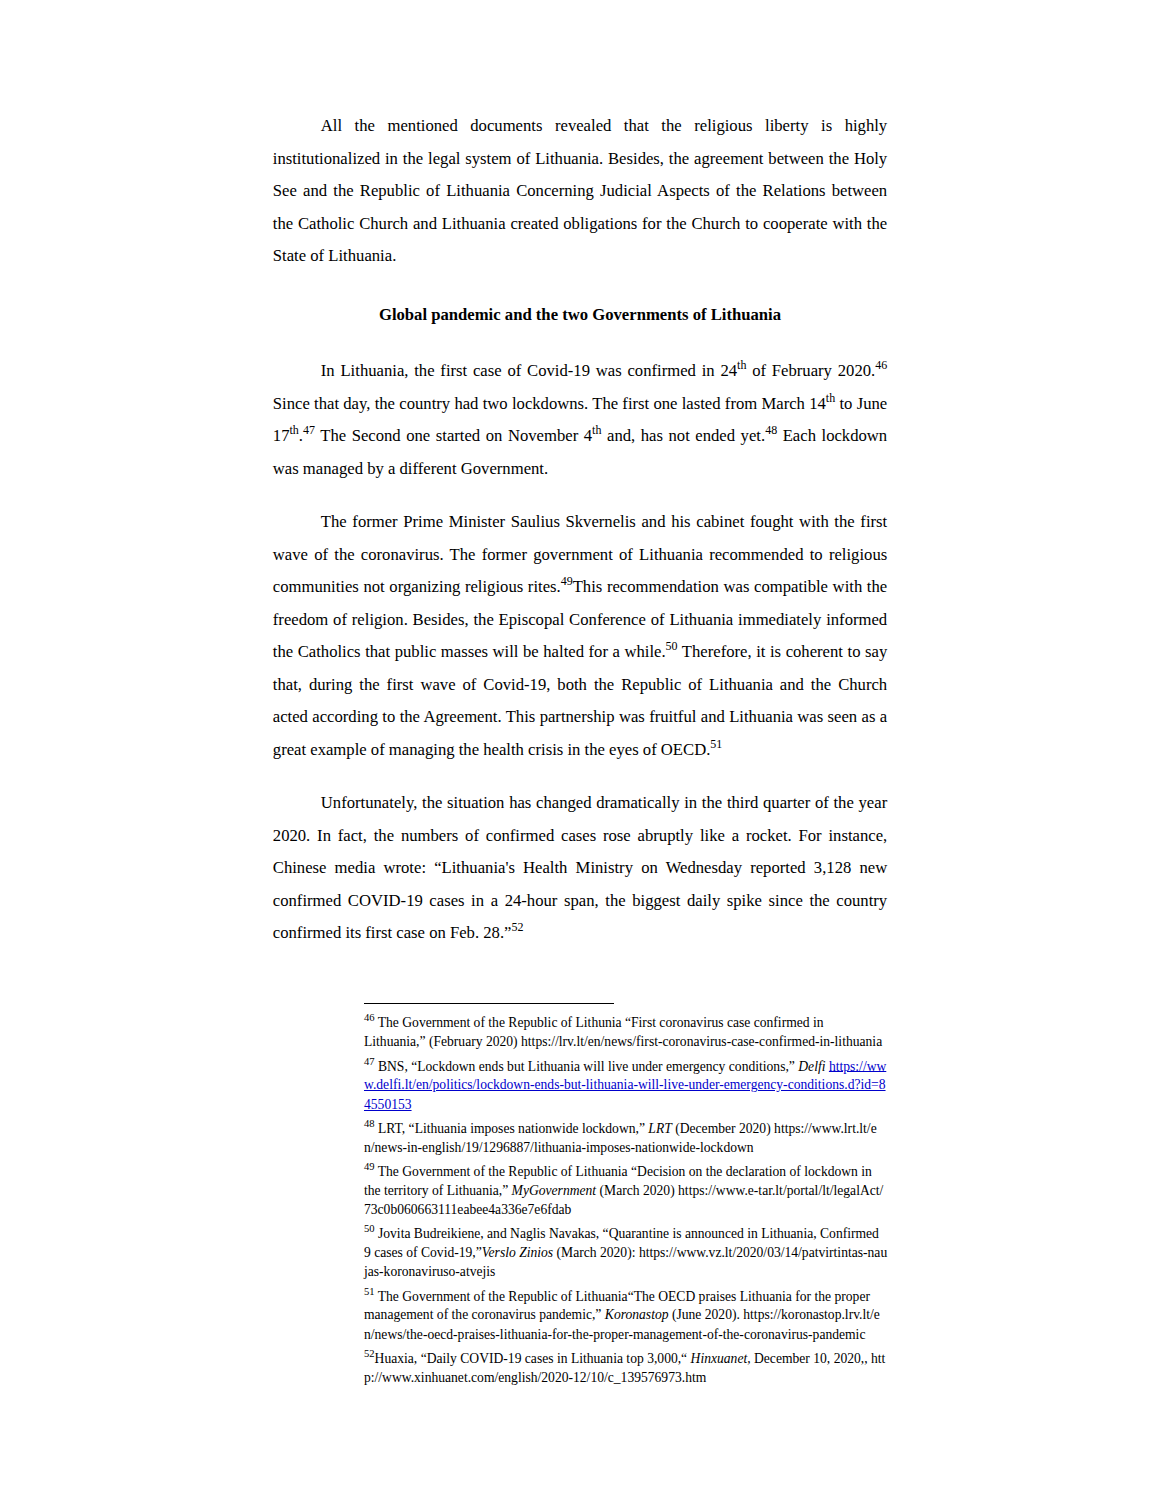All the mentioned documents revealed that the religious liberty is highly institutionalized in the legal system of Lithuania. Besides, the agreement between the Holy See and the Republic of Lithuania Concerning Judicial Aspects of the Relations between the Catholic Church and Lithuania created obligations for the Church to cooperate with the State of Lithuania.
Global pandemic and the two Governments of Lithuania
In Lithuania, the first case of Covid-19 was confirmed in 24th of February 2020.46 Since that day, the country had two lockdowns. The first one lasted from March 14th to June 17th.47 The Second one started on November 4th and, has not ended yet.48 Each lockdown was managed by a different Government.
The former Prime Minister Saulius Skvernelis and his cabinet fought with the first wave of the coronavirus. The former government of Lithuania recommended to religious communities not organizing religious rites.49This recommendation was compatible with the freedom of religion. Besides, the Episcopal Conference of Lithuania immediately informed the Catholics that public masses will be halted for a while.50 Therefore, it is coherent to say that, during the first wave of Covid-19, both the Republic of Lithuania and the Church acted according to the Agreement. This partnership was fruitful and Lithuania was seen as a great example of managing the health crisis in the eyes of OECD.51
Unfortunately, the situation has changed dramatically in the third quarter of the year 2020. In fact, the numbers of confirmed cases rose abruptly like a rocket. For instance, Chinese media wrote: “Lithuania's Health Ministry on Wednesday reported 3,128 new confirmed COVID-19 cases in a 24-hour span, the biggest daily spike since the country confirmed its first case on Feb. 28.”52
46 The Government of the Republic of Lithunia “First coronavirus case confirmed in Lithuania,” (February 2020) https://lrv.lt/en/news/first-coronavirus-case-confirmed-in-lithuania
47 BNS, “Lockdown ends but Lithuania will live under emergency conditions,” Delfi https://www.delfi.lt/en/politics/lockdown-ends-but-lithuania-will-live-under-emergency-conditions.d?id=84550153
48 LRT, “Lithuania imposes nationwide lockdown,” LRT (December 2020) https://www.lrt.lt/en/news-in-english/19/1296887/lithuania-imposes-nationwide-lockdown
49 The Government of the Republic of Lithuania “Decision on the declaration of lockdown in the territory of Lithuania,” MyGovernment (March 2020) https://www.e-tar.lt/portal/lt/legalAct/73c0b060663111eabee4a336e7e6fdab
50 Jovita Budreikiene, and Naglis Navakas, “Quarantine is announced in Lithuania, Confirmed 9 cases of Covid-19,”Verslo Zinios (March 2020): https://www.vz.lt/2020/03/14/patvirtintas-naujas-koronaviruso-atvejis
51 The Government of the Republic of Lithuania“The OECD praises Lithuania for the proper management of the coronavirus pandemic,” Koronastop (June 2020). https://koronastop.lrv.lt/en/news/the-oecd-praises-lithuania-for-the-proper-management-of-the-coronavirus-pandemic
52 Huaxia, “Daily COVID-19 cases in Lithuania top 3,000,“ Hinxuanet, December 10, 2020,, http://www.xinhuanet.com/english/2020-12/10/c_139576973.htm